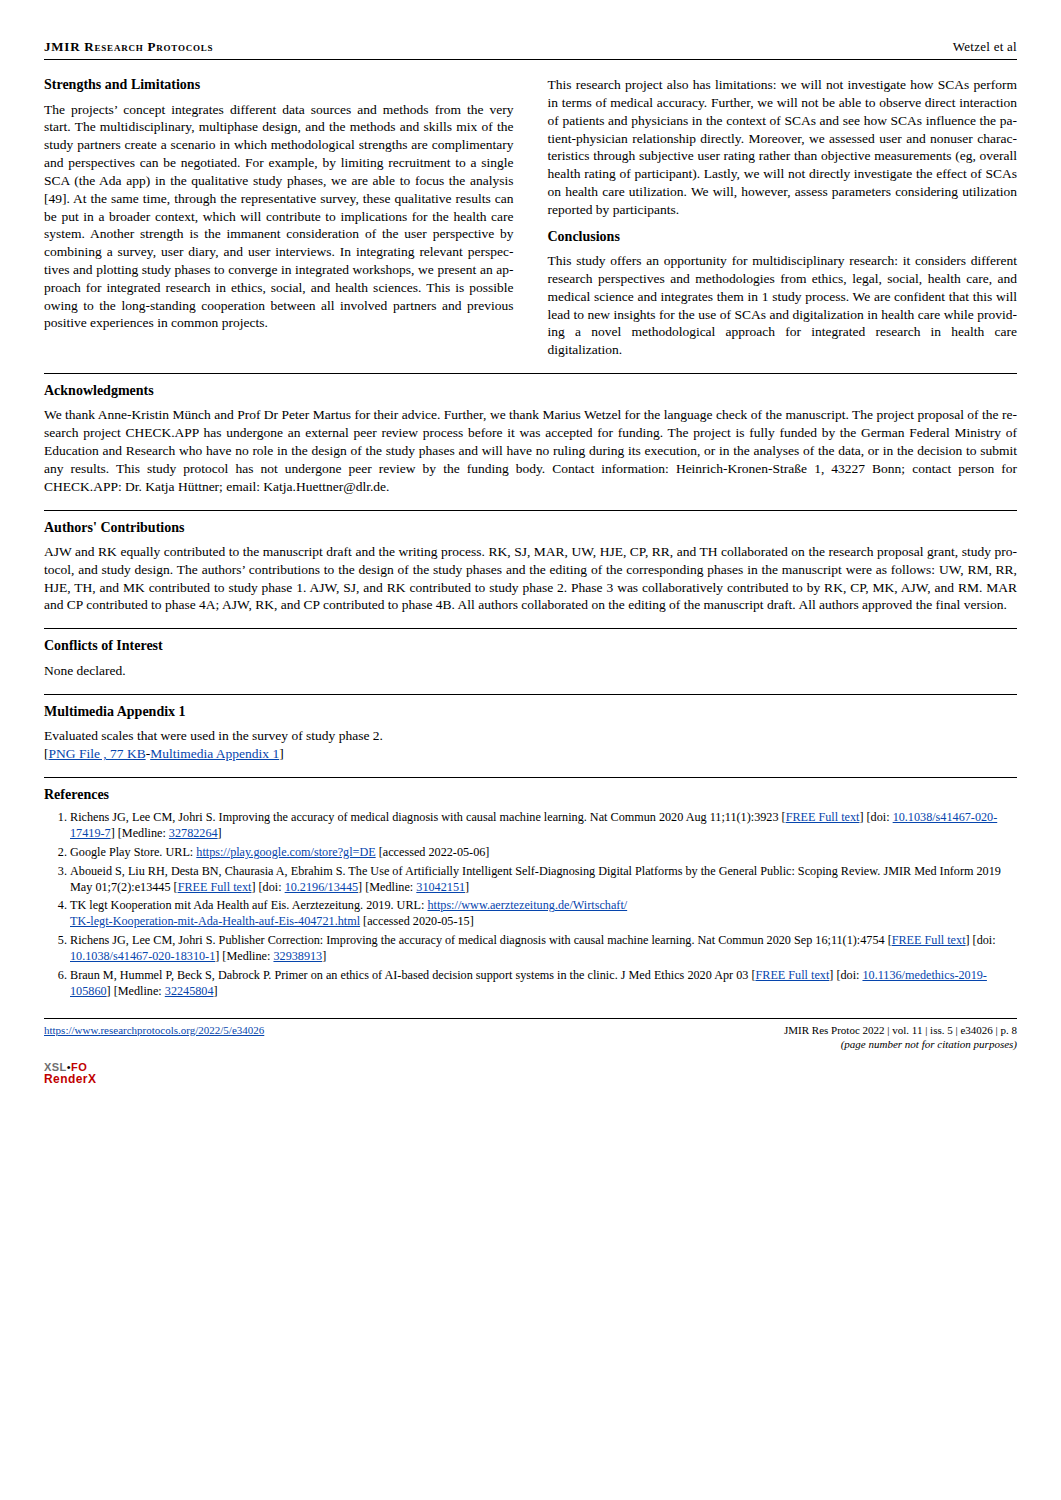JMIR Research Protocols Wetzel et al
Strengths and Limitations
The projects’ concept integrates different data sources and methods from the very start. The multidisciplinary, multiphase design, and the methods and skills mix of the study partners create a scenario in which methodological strengths are complimentary and perspectives can be negotiated. For example, by limiting recruitment to a single SCA (the Ada app) in the qualitative study phases, we are able to focus the analysis [49]. At the same time, through the representative survey, these qualitative results can be put in a broader context, which will contribute to implications for the health care system. Another strength is the immanent consideration of the user perspective by combining a survey, user diary, and user interviews. In integrating relevant perspectives and plotting study phases to converge in integrated workshops, we present an approach for integrated research in ethics, social, and health sciences. This is possible owing to the long-standing cooperation between all involved partners and previous positive experiences in common projects.
This research project also has limitations: we will not investigate how SCAs perform in terms of medical accuracy. Further, we will not be able to observe direct interaction of patients and physicians in the context of SCAs and see how SCAs influence the patient-physician relationship directly. Moreover, we assessed user and nonuser characteristics through subjective user rating rather than objective measurements (eg, overall health rating of participant). Lastly, we will not directly investigate the effect of SCAs on health care utilization. We will, however, assess parameters considering utilization reported by participants.
Conclusions
This study offers an opportunity for multidisciplinary research: it considers different research perspectives and methodologies from ethics, legal, social, health care, and medical science and integrates them in 1 study process. We are confident that this will lead to new insights for the use of SCAs and digitalization in health care while providing a novel methodological approach for integrated research in health care digitalization.
Acknowledgments
We thank Anne-Kristin Münch and Prof Dr Peter Martus for their advice. Further, we thank Marius Wetzel for the language check of the manuscript. The project proposal of the research project CHECK.APP has undergone an external peer review process before it was accepted for funding. The project is fully funded by the German Federal Ministry of Education and Research who have no role in the design of the study phases and will have no ruling during its execution, or in the analyses of the data, or in the decision to submit any results. This study protocol has not undergone peer review by the funding body. Contact information: Heinrich-Kronen-Straße 1, 43227 Bonn; contact person for CHECK.APP: Dr. Katja Hüttner; email: Katja.Huettner@dlr.de.
Authors' Contributions
AJW and RK equally contributed to the manuscript draft and the writing process. RK, SJ, MAR, UW, HJE, CP, RR, and TH collaborated on the research proposal grant, study protocol, and study design. The authors’ contributions to the design of the study phases and the editing of the corresponding phases in the manuscript were as follows: UW, RM, RR, HJE, TH, and MK contributed to study phase 1. AJW, SJ, and RK contributed to study phase 2. Phase 3 was collaboratively contributed to by RK, CP, MK, AJW, and RM. MAR and CP contributed to phase 4A; AJW, RK, and CP contributed to phase 4B. All authors collaborated on the editing of the manuscript draft. All authors approved the final version.
Conflicts of Interest
None declared.
Multimedia Appendix 1
Evaluated scales that were used in the survey of study phase 2.
[PNG File , 77 KB-Multimedia Appendix 1]
References
Richens JG, Lee CM, Johri S. Improving the accuracy of medical diagnosis with causal machine learning. Nat Commun 2020 Aug 11;11(1):3923 [FREE Full text] [doi: 10.1038/s41467-020-17419-7] [Medline: 32782264]
Google Play Store. URL: https://play.google.com/store?gl=DE [accessed 2022-05-06]
Aboueid S, Liu RH, Desta BN, Chaurasia A, Ebrahim S. The Use of Artificially Intelligent Self-Diagnosing Digital Platforms by the General Public: Scoping Review. JMIR Med Inform 2019 May 01;7(2):e13445 [FREE Full text] [doi: 10.2196/13445] [Medline: 31042151]
TK legt Kooperation mit Ada Health auf Eis. Aerztezeitung. 2019. URL: https://www.aerztezeitung.de/Wirtschaft/
TK-legt-Kooperation-mit-Ada-Health-auf-Eis-404721.html [accessed 2020-05-15]
Richens JG, Lee CM, Johri S. Publisher Correction: Improving the accuracy of medical diagnosis with causal machine learning. Nat Commun 2020 Sep 16;11(1):4754 [FREE Full text] [doi: 10.1038/s41467-020-18310-1] [Medline: 32938913]
Braun M, Hummel P, Beck S, Dabrock P. Primer on an ethics of AI-based decision support systems in the clinic. J Med Ethics 2020 Apr 03 [FREE Full text] [doi: 10.1136/medethics-2019-105860] [Medline: 32245804]
https://www.researchprotocols.org/2022/5/e34026
JMIR Res Protoc 2022 | vol. 11 | iss. 5 | e34026 | p. 8
(page number not for citation purposes)
XSL•FO
RenderX